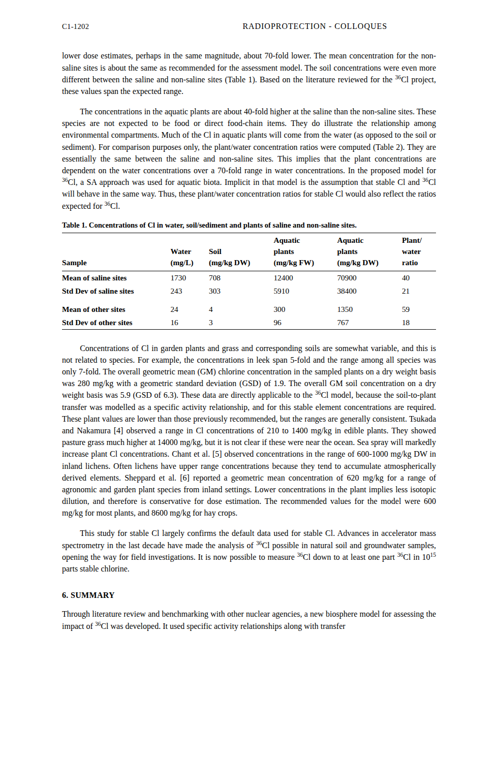C1-1202 RADIOPROTECTION - COLLOQUES
lower dose estimates, perhaps in the same magnitude, about 70-fold lower. The mean concentration for the non-saline sites is about the same as recommended for the assessment model. The soil concentrations were even more different between the saline and non-saline sites (Table 1). Based on the literature reviewed for the 36Cl project, these values span the expected range.
The concentrations in the aquatic plants are about 40-fold higher at the saline than the non-saline sites. These species are not expected to be food or direct food-chain items. They do illustrate the relationship among environmental compartments. Much of the Cl in aquatic plants will come from the water (as opposed to the soil or sediment). For comparison purposes only, the plant/water concentration ratios were computed (Table 2). They are essentially the same between the saline and non-saline sites. This implies that the plant concentrations are dependent on the water concentrations over a 70-fold range in water concentrations. In the proposed model for 36Cl, a SA approach was used for aquatic biota. Implicit in that model is the assumption that stable Cl and 36Cl will behave in the same way. Thus, these plant/water concentration ratios for stable Cl would also reflect the ratios expected for 36Cl.
Table 1. Concentrations of Cl in water, soil/sediment and plants of saline and non-saline sites.
| Sample | Water (mg/L) | Soil (mg/kg DW) | Aquatic plants (mg/kg FW) | Aquatic plants (mg/kg DW) | Plant/ water ratio |
| --- | --- | --- | --- | --- | --- |
| Mean of saline sites | 1730 | 708 | 12400 | 70900 | 40 |
| Std Dev of saline sites | 243 | 303 | 5910 | 38400 | 21 |
| Mean of other sites | 24 | 4 | 300 | 1350 | 59 |
| Std Dev of other sites | 16 | 3 | 96 | 767 | 18 |
Concentrations of Cl in garden plants and grass and corresponding soils are somewhat variable, and this is not related to species. For example, the concentrations in leek span 5-fold and the range among all species was only 7-fold. The overall geometric mean (GM) chlorine concentration in the sampled plants on a dry weight basis was 280 mg/kg with a geometric standard deviation (GSD) of 1.9. The overall GM soil concentration on a dry weight basis was 5.9 (GSD of 6.3). These data are directly applicable to the 36Cl model, because the soil-to-plant transfer was modelled as a specific activity relationship, and for this stable element concentrations are required. These plant values are lower than those previously recommended, but the ranges are generally consistent. Tsukada and Nakamura [4] observed a range in Cl concentrations of 210 to 1400 mg/kg in edible plants. They showed pasture grass much higher at 14000 mg/kg, but it is not clear if these were near the ocean. Sea spray will markedly increase plant Cl concentrations. Chant et al. [5] observed concentrations in the range of 600-1000 mg/kg DW in inland lichens. Often lichens have upper range concentrations because they tend to accumulate atmospherically derived elements. Sheppard et al. [6] reported a geometric mean concentration of 620 mg/kg for a range of agronomic and garden plant species from inland settings. Lower concentrations in the plant implies less isotopic dilution, and therefore is conservative for dose estimation. The recommended values for the model were 600 mg/kg for most plants, and 8600 mg/kg for hay crops.
This study for stable Cl largely confirms the default data used for stable Cl. Advances in accelerator mass spectrometry in the last decade have made the analysis of 36Cl possible in natural soil and groundwater samples, opening the way for field investigations. It is now possible to measure 36Cl down to at least one part 36Cl in 1015 parts stable chlorine.
6. Summary
Through literature review and benchmarking with other nuclear agencies, a new biosphere model for assessing the impact of 36Cl was developed. It used specific activity relationships along with transfer